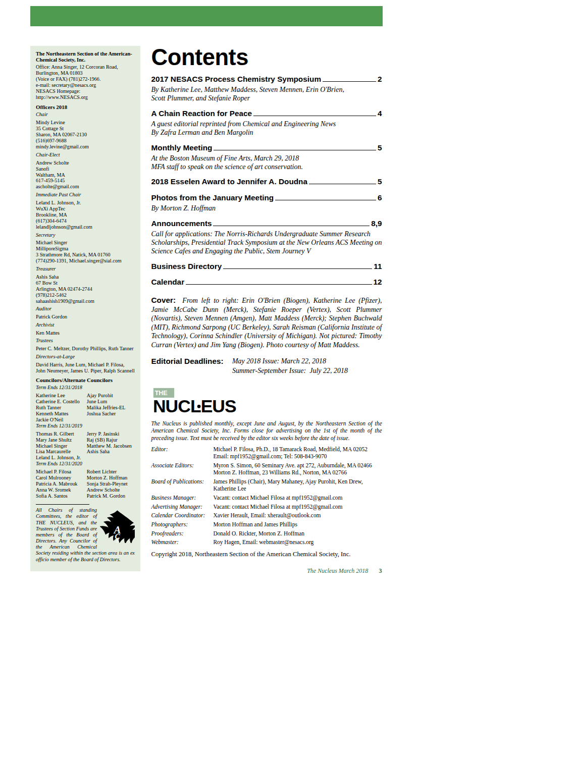The Northeastern Section of the American-Chemical Society, Inc.
Office: Anna Singer, 12 Corcoran Road, Burlington, MA 01803
(Voice or FAX) (781)272-1966.
e-mail: secretary@nesacs.org
NESACS Homepage:
http://www.NESACS.org
Officers 2018
Chair
Mindy Levine
35 Cottage St
Sharon, MA 02067-2130
(516)697-9688
mindy.levine@gmail.com
Chair-Elect
Andrew Scholte
Sanofi
Waltham, MA
617-459-5145
ascholte@gmail.com
Immediate Past Chair
Leland L. Johnson, Jr.
WuXi AppTec
Brookline, MA
(617)304-6474
lelandljohnson@gmail.com
Secretary
Michael Singer
MilliporeSigma
3 Strathmore Rd, Natick, MA 01760
(774)290-1391, Michael.singer@sial.com
Treasurer
Ashis Saha
67 Bow St
Arlington, MA 02474-2744
(978)212-5462
sahaashish1909@gmail.com
Auditor
Patrick Gordon
Archivist
Ken Mattes
Trustees
Peter C. Meltzer, Dorothy Phillips, Ruth Tanner
Directors-at-Large
David Harris, June Lum, Michael P. Filosa, John Neumeyer, James U. Piper, Ralph Scannell
Councilors/Alternate Councilors
Term Ends 12/31/2018
Katherine Lee
Catherine E. Costello
Ruth Tanner
Kenneth Mattes
Jackie O'Neil
Ajay Purohit
June Lum
Malika Jeffries-EL
Joshua Sacher
Term Ends 12/31/2019
Thomas R. Gilbert
Mary Jane Shultz
Michael Singer
Lisa Marcaurelle
Leland L. Johnson, Jr.
Jerry P. Jasinski
Raj (SB) Rajur
Matthew M. Jacobsen
Ashis Saha
Term Ends 12/31/2020
Michael P. Filosa
Carol Mulrooney
Patricia A. Mabrouk
Anna W. Sromek
Sofia A. Santos
Robert Lichter
Morton Z. Hoffman
Sonja Strah-Pleynet
Andrew Scholte
Patrick M. Gordon
A C S
All Chairs of standing Committees, the editor of THE NUCLEUS, and the Trustees of Section Funds are members of the Board of Directors. Any Councilor of the American Chemical Society residing within the section area is an ex officio member of the Board of Directors.
Contents
2017 NESACS Process Chemistry Symposium 2
By Katherine Lee, Matthew Maddess, Steven Mennen, Erin O'Brien,
Scott Plummer, and Stefanie Roper
A Chain Reaction for Peace 4
A guest editorial reprinted from Chemical and Engineering News
By Zafra Lerman and Ben Margolin
Monthly Meeting 5
At the Boston Museum of Fine Arts, March 29, 2018
MFA staff to speak on the science of art conservation.
2018 Esselen Award to Jennifer A. Doudna 5
Photos from the January Meeting 6
By Morton Z. Hoffman
Announcements 8,9
Call for applications: The Norris-Richards Undergraduate Summer Research Scholarships, Presidential Track Symposium at the New Orleans ACS Meeting on Science Cafes and Engaging the Public, Stem Journey V
Business Directory 11
Calendar 12
Cover: From left to right: Erin O'Brien (Biogen), Katherine Lee (Pfizer), Jamie McCabe Dunn (Merck), Stefanie Roeper (Vertex), Scott Plummer (Novartis), Steven Mennen (Amgen), Matt Maddess (Merck); Stephen Buchwald (MIT), Richmond Sarpong (UC Berkeley), Sarah Reisman (California Institute of Technology), Corinna Schindler (University of Michigan). Not pictured: Timothy Curran (Vertex) and Jim Yang (Biogen). Photo courtesy of Matt Maddess.
Editorial Deadlines:
May 2018 Issue: March 22, 2018
Summer-September Issue: July 22, 2018
THE NUCLEUS
The Nucleus is published monthly, except June and August, by the Northeastern Section of the American Chemical Society, Inc. Forms close for advertising on the 1st of the month of the preceding issue. Text must be received by the editor six weeks before the date of issue.
Editor:
Michael P. Filosa, Ph.D., 18 Tamarack Road, Medfield, MA 02052 Email: mpf1952@gmail.com; Tel: 508-843-9070
Associate Editors:
Myron S. Simon, 60 Seminary Ave. apt 272, Auburndale, MA 02466
Morton Z. Hoffman, 23 Williams Rd., Norton, MA 02766
Board of Publications:
James Phillips (Chair), Mary Mahaney, Ajay Purohit, Ken Drew, Katherine Lee
Business Manager:
Vacant: contact Michael Filosa at mpf1952@gmail.com
Advertising Manager:
Vacant: contact Michael Filosa at mpf1952@gmail.com
Calendar Coordinator:
Xavier Herault, Email: xherault@outlook.com
Photographers:
Morton Hoffman and James Phillips
Proofreaders:
Donald O. Rickter, Morton Z. Hoffman
Webmaster:
Roy Hagen, Email: webmaster@nesacs.org
Copyright 2018, Northeastern Section of the American Chemical Society, Inc.
The Nucleus March 20183